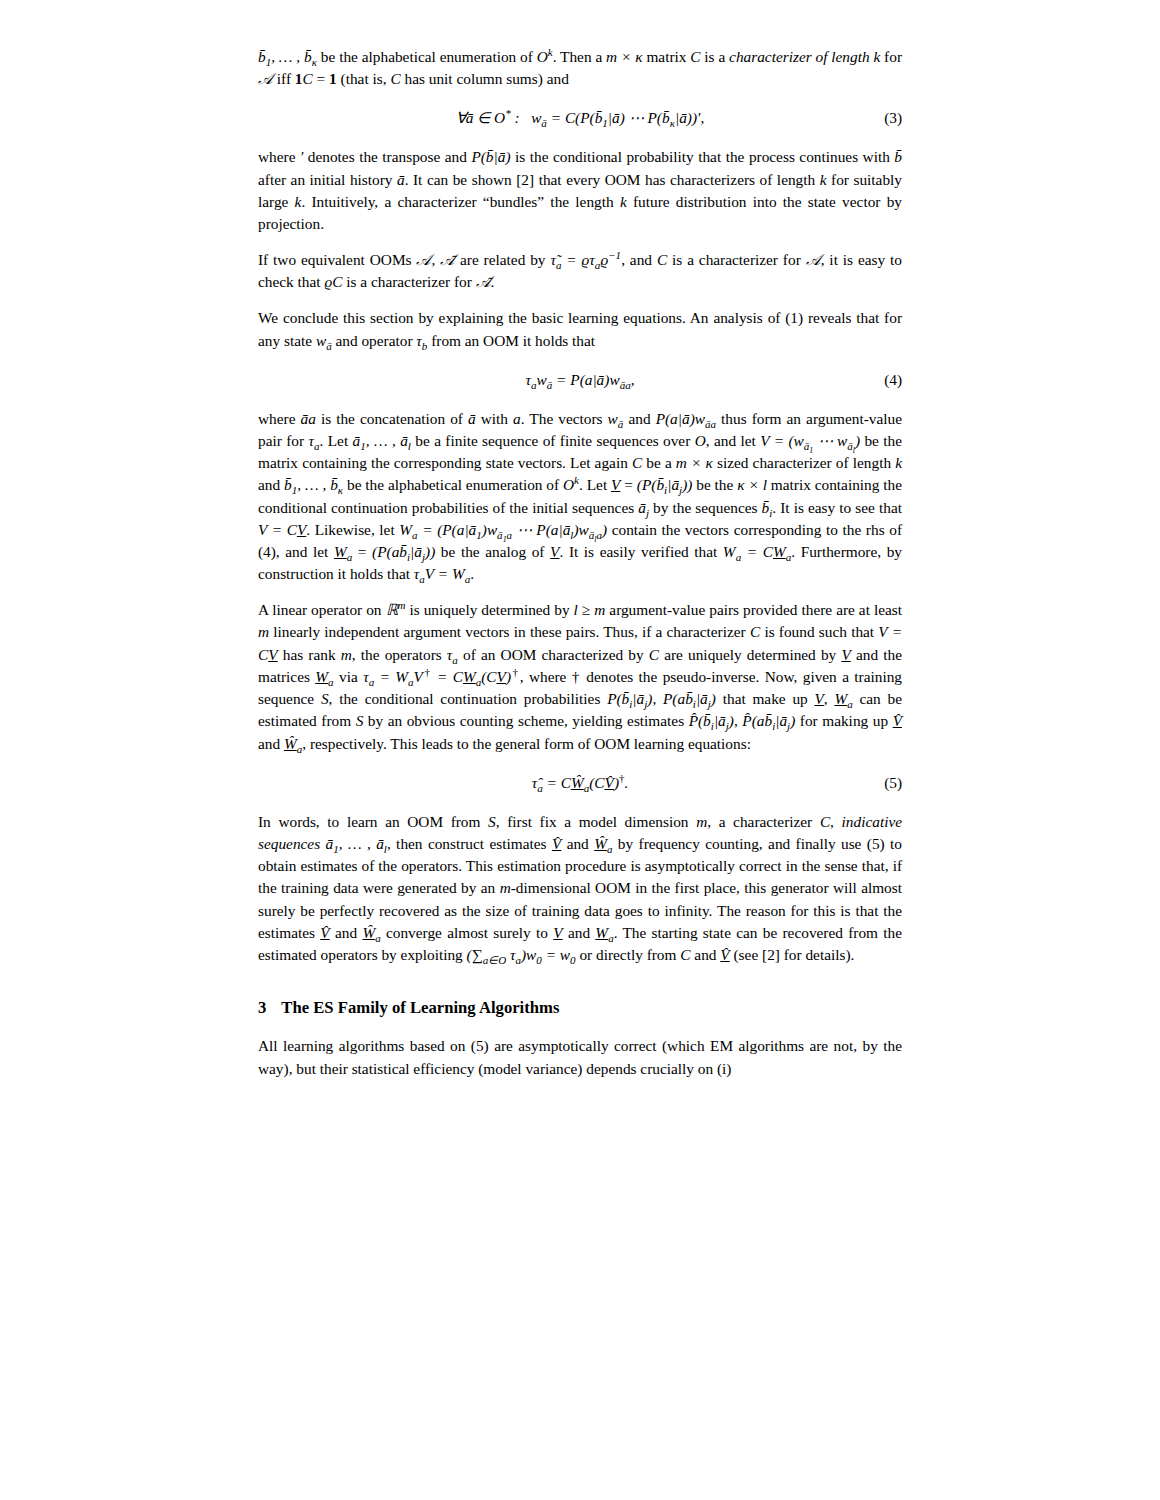b̄1, … , b̄κ be the alphabetical enumeration of Ok. Then a m × κ matrix C is a characterizer of length k for 𝒜 iff 1 C = 1 (that is, C has unit column sums) and
∀ā ∈ O* : wā = C(P(b̄1|ā) ⋯ P(b̄κ|ā))′, (3)
where ′ denotes the transpose and P(b̄|ā) is the conditional probability that the process continues with b̄ after an initial history ā. It can be shown [2] that every OOM has characterizers of length k for suitably large k. Intuitively, a characterizer “bundles” the length k future distribution into the state vector by projection.
If two equivalent OOMs 𝒜, 𝒜̃ are related by τ̃a = ϱτaϱ−1, and C is a characterizer for 𝒜, it is easy to check that ϱC is a characterizer for 𝒜̃.
We conclude this section by explaining the basic learning equations. An analysis of (1) reveals that for any state wā and operator τb from an OOM it holds that
τawā = P(a|ā)wāa, (4)
where āa is the concatenation of ā with a. The vectors wā and P(a|ā)wāa thus form an argument-value pair for τa. Let ā1, … , āl be a finite sequence of finite sequences over O, and let V = (wā1 ⋯ wāl) be the matrix containing the corresponding state vectors. Let again C be a m × κ sized characterizer of length k and b̄1, … , b̄κ be the alphabetical enumeration of Ok. Let V = (P(b̄i|āj)) be the κ × l matrix containing the conditional continuation probabilities of the initial sequences āj by the sequences b̄i. It is easy to see that V = CV. Likewise, let Wa = (P(a|ā1)wā1a ⋯ P(a|āl)wāla) contain the vectors corresponding to the rhs of (4), and let Wa = (P(ab̄i|āj)) be the analog of V. It is easily verified that Wa = CWa. Furthermore, by construction it holds that τaV = Wa.
A linear operator on ℝm is uniquely determined by l ≥ m argument-value pairs provided there are at least m linearly independent argument vectors in these pairs. Thus, if a characterizer C is found such that V = CV has rank m, the operators τa of an OOM characterized by C are uniquely determined by V and the matrices Wa via τa = WaV† = CWa(CV)†, where † denotes the pseudo-inverse. Now, given a training sequence S, the conditional continuation probabilities P(b̄i|āj), P(ab̄i|āj) that make up V, Wa can be estimated from S by an obvious counting scheme, yielding estimates P̂(b̄i|āj), P̂(ab̄i|āj) for making up V̂ and Ŵa, respectively. This leads to the general form of OOM learning equations:
τ̂a = CŴa(CV̂)†. (5)
In words, to learn an OOM from S, first fix a model dimension m, a characterizer C, indicative sequences ā1, … , āl, then construct estimates V̂ and Ŵa by frequency counting, and finally use (5) to obtain estimates of the operators. This estimation procedure is asymptotically correct in the sense that, if the training data were generated by an m-dimensional OOM in the first place, this generator will almost surely be perfectly recovered as the size of training data goes to infinity. The reason for this is that the estimates V̂ and Ŵa converge almost surely to V and Wa. The starting state can be recovered from the estimated operators by exploiting (∑a∈O τa)w0 = w0 or directly from C and V̂ (see [2] for details).
3 The ES Family of Learning Algorithms
All learning algorithms based on (5) are asymptotically correct (which EM algorithms are not, by the way), but their statistical efficiency (model variance) depends crucially on (i)